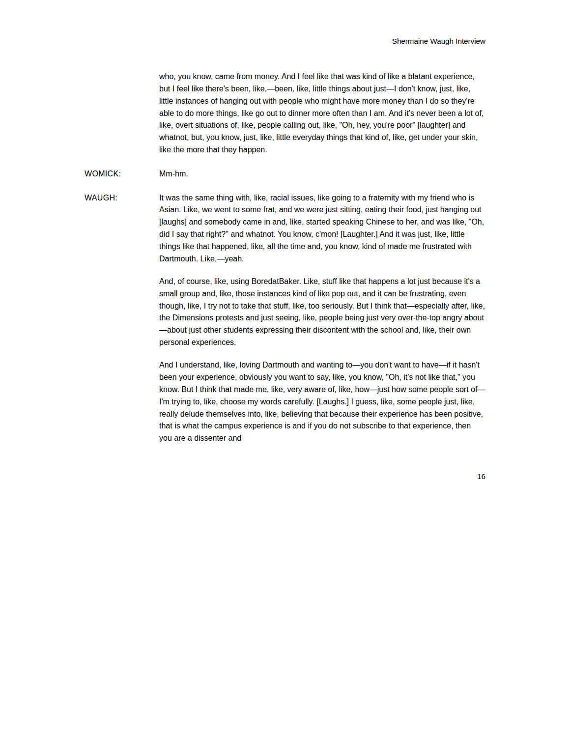Shermaine Waugh Interview
who, you know, came from money. And I feel like that was kind of like a blatant experience, but I feel like there's been, like,—been, like, little things about just—I don't know, just, like, little instances of hanging out with people who might have more money than I do so they're able to do more things, like go out to dinner more often than I am. And it's never been a lot of, like, overt situations of, like, people calling out, like, "Oh, hey, you're poor" [laughter] and whatnot, but, you know, just, like, little everyday things that kind of, like, get under your skin, like the more that they happen.
WOMICK:
Mm-hm.
WAUGH:
It was the same thing with, like, racial issues, like going to a fraternity with my friend who is Asian. Like, we went to some frat, and we were just sitting, eating their food, just hanging out [laughs] and somebody came in and, like, started speaking Chinese to her, and was like, "Oh, did I say that right?" and whatnot. You know, c'mon! [Laughter.] And it was just, like, little things like that happened, like, all the time and, you know, kind of made me frustrated with Dartmouth. Like,—yeah.
And, of course, like, using BoredatBaker. Like, stuff like that happens a lot just because it's a small group and, like, those instances kind of like pop out, and it can be frustrating, even though, like, I try not to take that stuff, like, too seriously. But I think that—especially after, like, the Dimensions protests and just seeing, like, people being just very over-the-top angry about—about just other students expressing their discontent with the school and, like, their own personal experiences.
And I understand, like, loving Dartmouth and wanting to—you don't want to have—if it hasn't been your experience, obviously you want to say, like, you know, "Oh, it's not like that," you know. But I think that made me, like, very aware of, like, how—just how some people sort of—I'm trying to, like, choose my words carefully. [Laughs.] I guess, like, some people just, like, really delude themselves into, like, believing that because their experience has been positive, that is what the campus experience is and if you do not subscribe to that experience, then you are a dissenter and
16